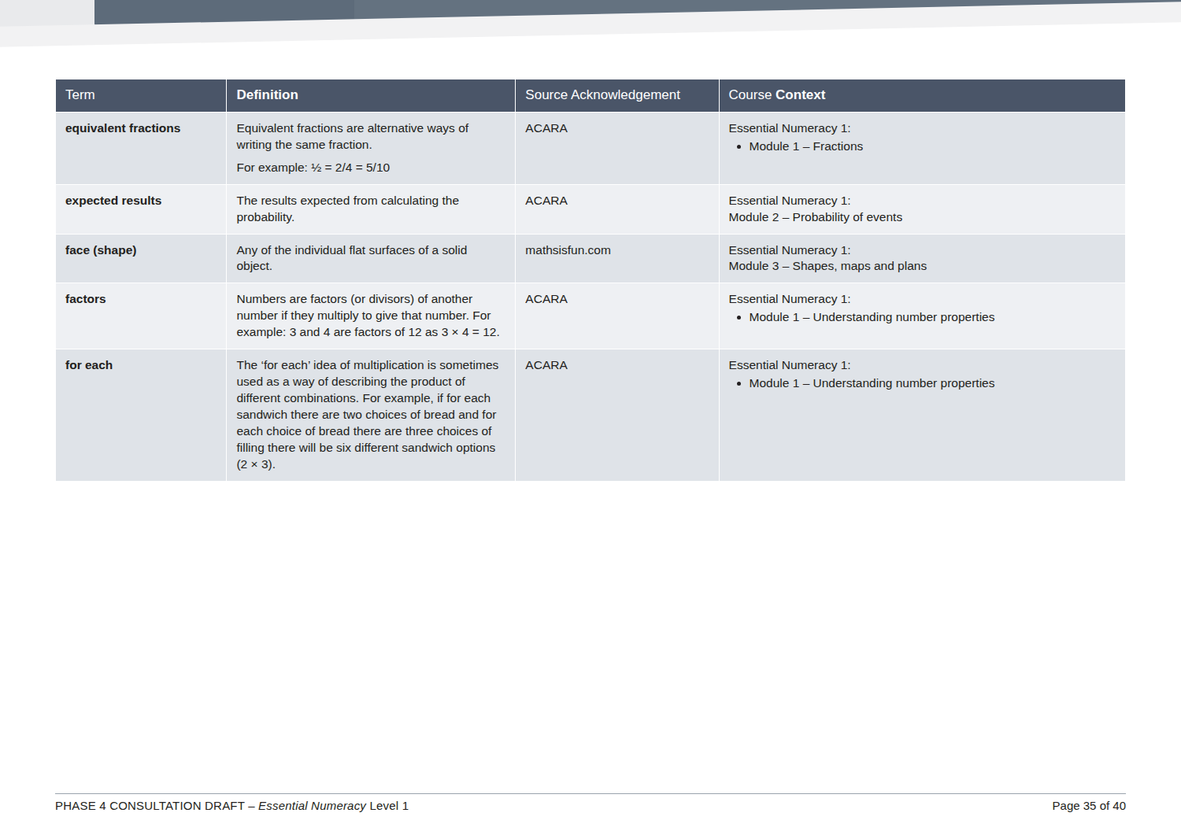| Term | Definition | Source Acknowledgement | Course Context |
| --- | --- | --- | --- |
| equivalent fractions | Equivalent fractions are alternative ways of writing the same fraction. For example: ½ = 2/4 = 5/10 | ACARA | Essential Numeracy 1: Module 1 – Fractions |
| expected results | The results expected from calculating the probability. | ACARA | Essential Numeracy 1: Module 2 – Probability of events |
| face (shape) | Any of the individual flat surfaces of a solid object. | mathsisfun.com | Essential Numeracy 1: Module 3 – Shapes, maps and plans |
| factors | Numbers are factors (or divisors) of another number if they multiply to give that number. For example: 3 and 4 are factors of 12 as 3 × 4 = 12. | ACARA | Essential Numeracy 1: Module 1 – Understanding number properties |
| for each | The ‘for each’ idea of multiplication is sometimes used as a way of describing the product of different combinations. For example, if for each sandwich there are two choices of bread and for each choice of bread there are three choices of filling there will be six different sandwich options (2 × 3). | ACARA | Essential Numeracy 1: Module 1 – Understanding number properties |
PHASE 4 CONSULTATION DRAFT – Essential Numeracy Level 1
Page 35 of 40